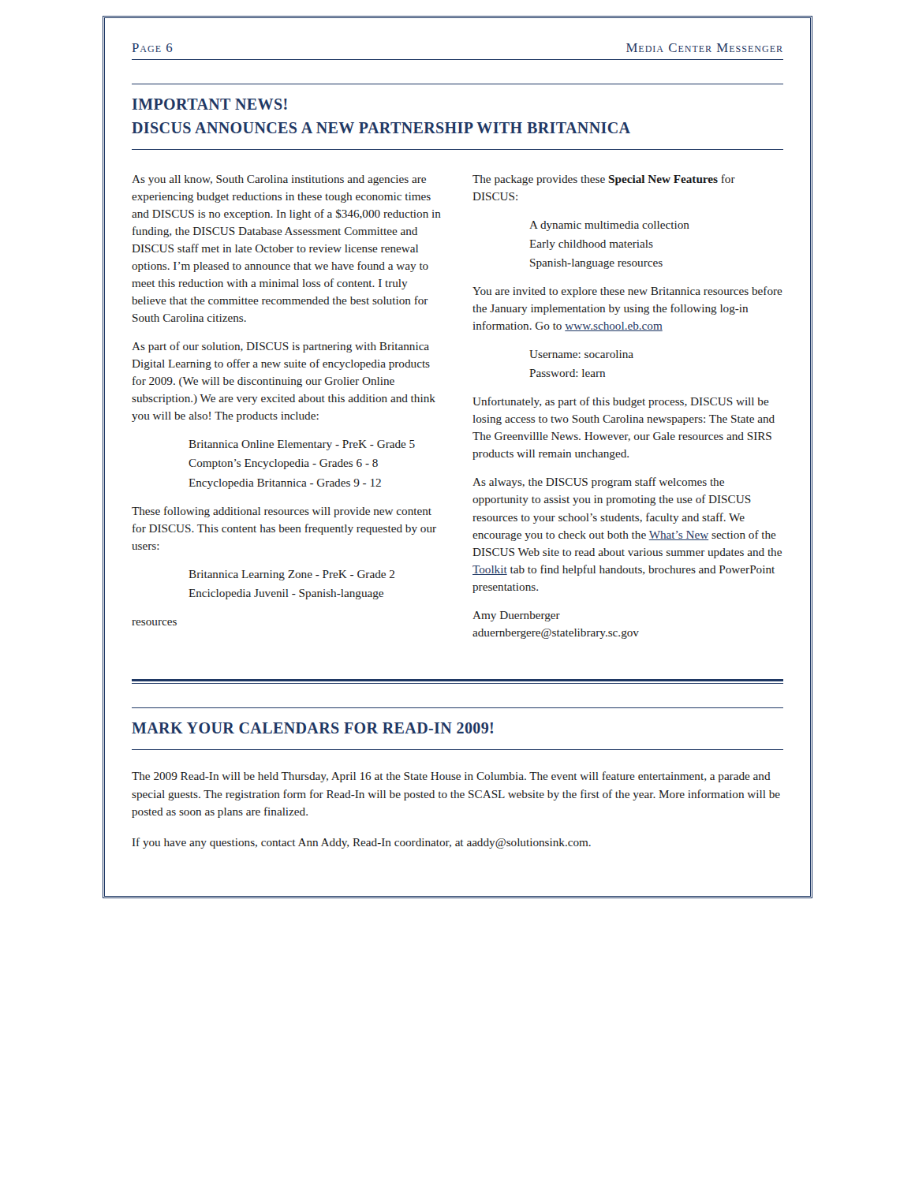Page 6 Media Center Messenger
Important News!
DISCUS announces a new partnership with Britannica
As you all know, South Carolina institutions and agencies are experiencing budget reductions in these tough economic times and DISCUS is no exception. In light of a $346,000 reduction in funding, the DISCUS Database Assessment Committee and DISCUS staff met in late October to review license renewal options. I’m pleased to announce that we have found a way to meet this reduction with a minimal loss of content. I truly believe that the committee recommended the best solution for South Carolina citizens.
As part of our solution, DISCUS is partnering with Britannica Digital Learning to offer a new suite of encyclopedia products for 2009. (We will be discontinuing our Grolier Online subscription.) We are very excited about this addition and think you will be also! The products include:
Britannica Online Elementary - PreK - Grade 5
Compton’s Encyclopedia - Grades 6 - 8
Encyclopedia Britannica - Grades 9 - 12
These following additional resources will provide new content for DISCUS. This content has been frequently requested by our users:
Britannica Learning Zone - PreK - Grade 2
Enciclopedia Juvenil - Spanish-language
resources
The package provides these Special New Features for DISCUS:
A dynamic multimedia collection
Early childhood materials
Spanish-language resources
You are invited to explore these new Britannica resources before the January implementation by using the following log-in information. Go to www.school.eb.com
Username: socarolina
Password: learn
Unfortunately, as part of this budget process, DISCUS will be losing access to two South Carolina newspapers: The State and The Greenvillle News. However, our Gale resources and SIRS products will remain unchanged.
As always, the DISCUS program staff welcomes the opportunity to assist you in promoting the use of DISCUS resources to your school’s students, faculty and staff. We encourage you to check out both the What’s New section of the DISCUS Web site to read about various summer updates and the Toolkit tab to find helpful handouts, brochures and PowerPoint presentations.
Amy Duernberger
aduernbergere@statelibrary.sc.gov
Mark your calendars for Read-In 2009!
The 2009 Read-In will be held Thursday, April 16 at the State House in Columbia. The event will feature entertainment, a parade and special guests. The registration form for Read-In will be posted to the SCASL website by the first of the year. More information will be posted as soon as plans are finalized.
If you have any questions, contact Ann Addy, Read-In coordinator, at aaddy@solutionsink.com.